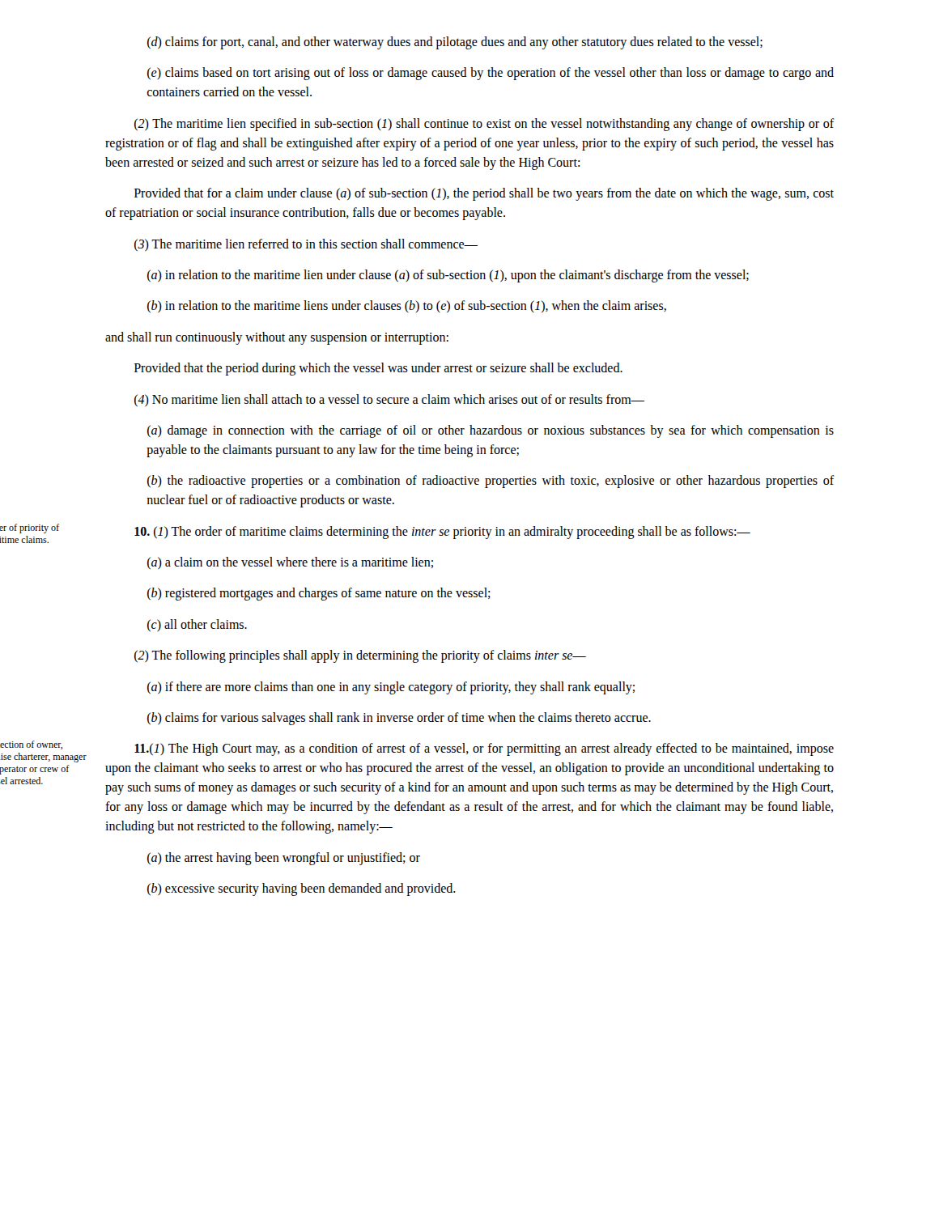(d) claims for port, canal, and other waterway dues and pilotage dues and any other statutory dues related to the vessel;
(e) claims based on tort arising out of loss or damage caused by the operation of the vessel other than loss or damage to cargo and containers carried on the vessel.
(2) The maritime lien specified in sub-section (1) shall continue to exist on the vessel notwithstanding any change of ownership or of registration or of flag and shall be extinguished after expiry of a period of one year unless, prior to the expiry of such period, the vessel has been arrested or seized and such arrest or seizure has led to a forced sale by the High Court:
Provided that for a claim under clause (a) of sub-section (1), the period shall be two years from the date on which the wage, sum, cost of repatriation or social insurance contribution, falls due or becomes payable.
(3) The maritime lien referred to in this section shall commence—
(a) in relation to the maritime lien under clause (a) of sub-section (1), upon the claimant's discharge from the vessel;
(b) in relation to the maritime liens under clauses (b) to (e) of sub-section (1), when the claim arises,
and shall run continuously without any suspension or interruption:
Provided that the period during which the vessel was under arrest or seizure shall be excluded.
(4) No maritime lien shall attach to a vessel to secure a claim which arises out of or results from—
(a) damage in connection with the carriage of oil or other hazardous or noxious substances by sea for which compensation is payable to the claimants pursuant to any law for the time being in force;
(b) the radioactive properties or a combination of radioactive properties with toxic, explosive or other hazardous properties of nuclear fuel or of radioactive products or waste.
Order of priority of maritime claims.
10. (1) The order of maritime claims determining the inter se priority in an admiralty proceeding shall be as follows:—
(a) a claim on the vessel where there is a maritime lien;
(b) registered mortgages and charges of same nature on the vessel;
(c) all other claims.
(2) The following principles shall apply in determining the priority of claims inter se—
(a) if there are more claims than one in any single category of priority, they shall rank equally;
(b) claims for various salvages shall rank in inverse order of time when the claims thereto accrue.
Protection of owner, demise charterer, manager or operator or crew of vessel arrested.
11.(1) The High Court may, as a condition of arrest of a vessel, or for permitting an arrest already effected to be maintained, impose upon the claimant who seeks to arrest or who has procured the arrest of the vessel, an obligation to provide an unconditional undertaking to pay such sums of money as damages or such security of a kind for an amount and upon such terms as may be determined by the High Court, for any loss or damage which may be incurred by the defendant as a result of the arrest, and for which the claimant may be found liable, including but not restricted to the following, namely:—
(a) the arrest having been wrongful or unjustified; or
(b) excessive security having been demanded and provided.